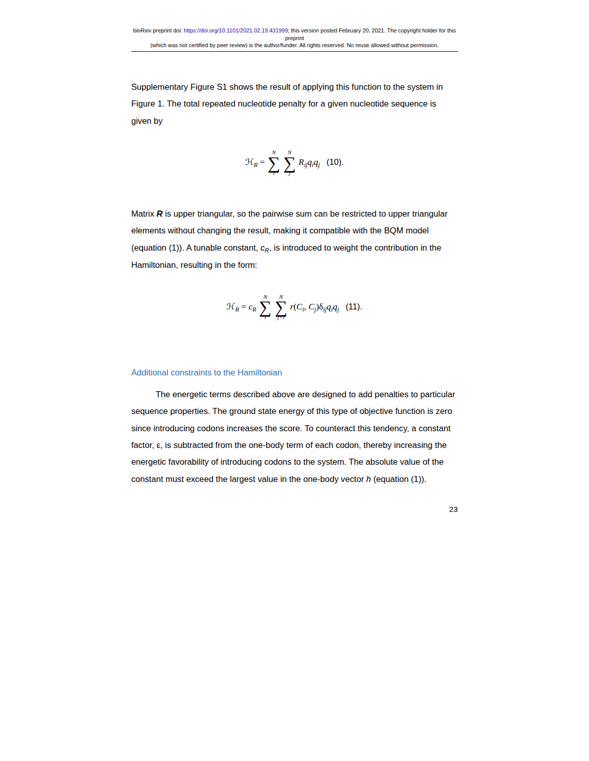bioRxiv preprint doi: https://doi.org/10.1101/2021.02.19.431999; this version posted February 20, 2021. The copyright holder for this preprint (which was not certified by peer review) is the author/funder. All rights reserved. No reuse allowed without permission.
Supplementary Figure S1 shows the result of applying this function to the system in Figure 1. The total repeated nucleotide penalty for a given nucleotide sequence is given by
ℋR = N∑i N∑j Rijqiqj (10).
Matrix R is upper triangular, so the pairwise sum can be restricted to upper triangular elements without changing the result, making it compatible with the BQM model (equation (1)). A tunable constant, cR, is introduced to weight the contribution in the Hamiltonian, resulting in the form:
ℋR = cR N∑i N∑j<i r(Ci, Cj)δijqiqj (11).
Additional constraints to the Hamiltonian
The energetic terms described above are designed to add penalties to particular sequence properties. The ground state energy of this type of objective function is zero since introducing codons increases the score. To counteract this tendency, a constant factor, ε, is subtracted from the one-body term of each codon, thereby increasing the energetic favorability of introducing codons to the system. The absolute value of the constant must exceed the largest value in the one-body vector h (equation (1)).
23